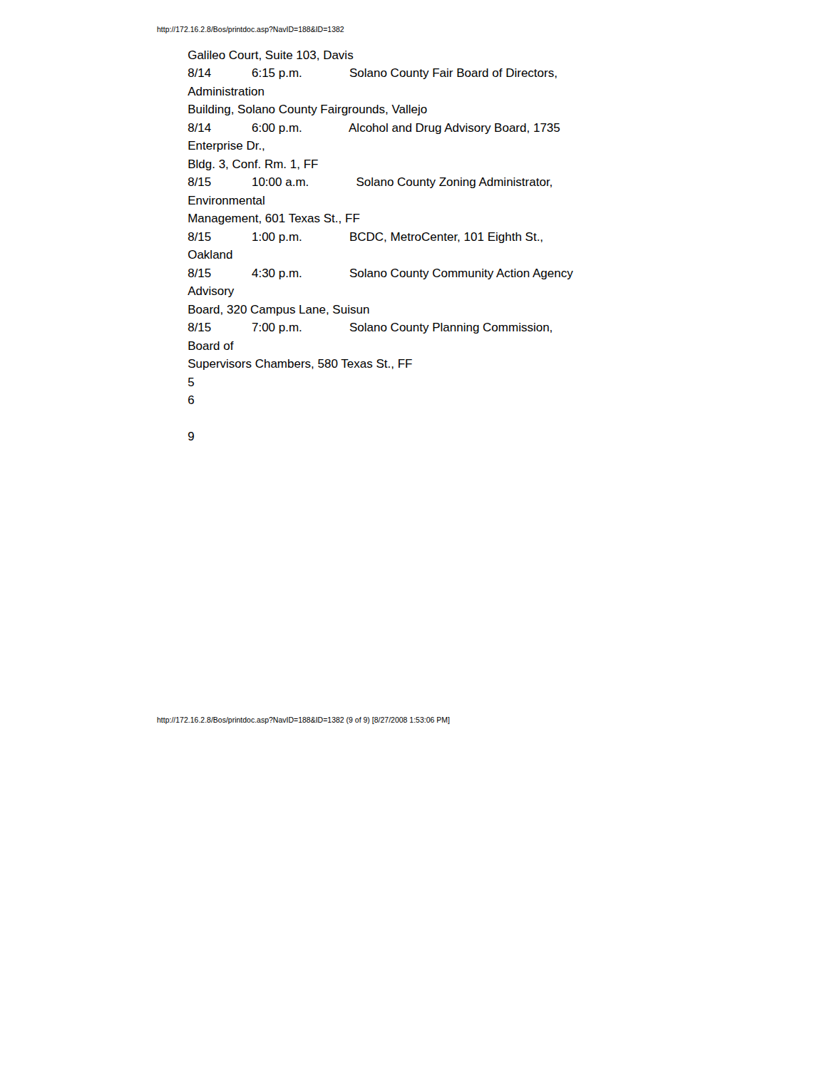http://172.16.2.8/Bos/printdoc.asp?NavID=188&ID=1382
Galileo Court, Suite 103, Davis
8/14 6:15 p.m. Solano County Fair Board of Directors,
Administration
Building, Solano County Fairgrounds, Vallejo
8/14 6:00 p.m. Alcohol and Drug Advisory Board, 1735
Enterprise Dr.,
Bldg. 3, Conf. Rm. 1, FF
8/15 10:00 a.m. Solano County Zoning Administrator,
Environmental
Management, 601 Texas St., FF
8/15 1:00 p.m. BCDC, MetroCenter, 101 Eighth St.,
Oakland
8/15 4:30 p.m. Solano County Community Action Agency
Advisory
Board, 320 Campus Lane, Suisun
8/15 7:00 p.m. Solano County Planning Commission,
Board of
Supervisors Chambers, 580 Texas St., FF
5
6
9
http://172.16.2.8/Bos/printdoc.asp?NavID=188&ID=1382 (9 of 9) [8/27/2008 1:53:06 PM]